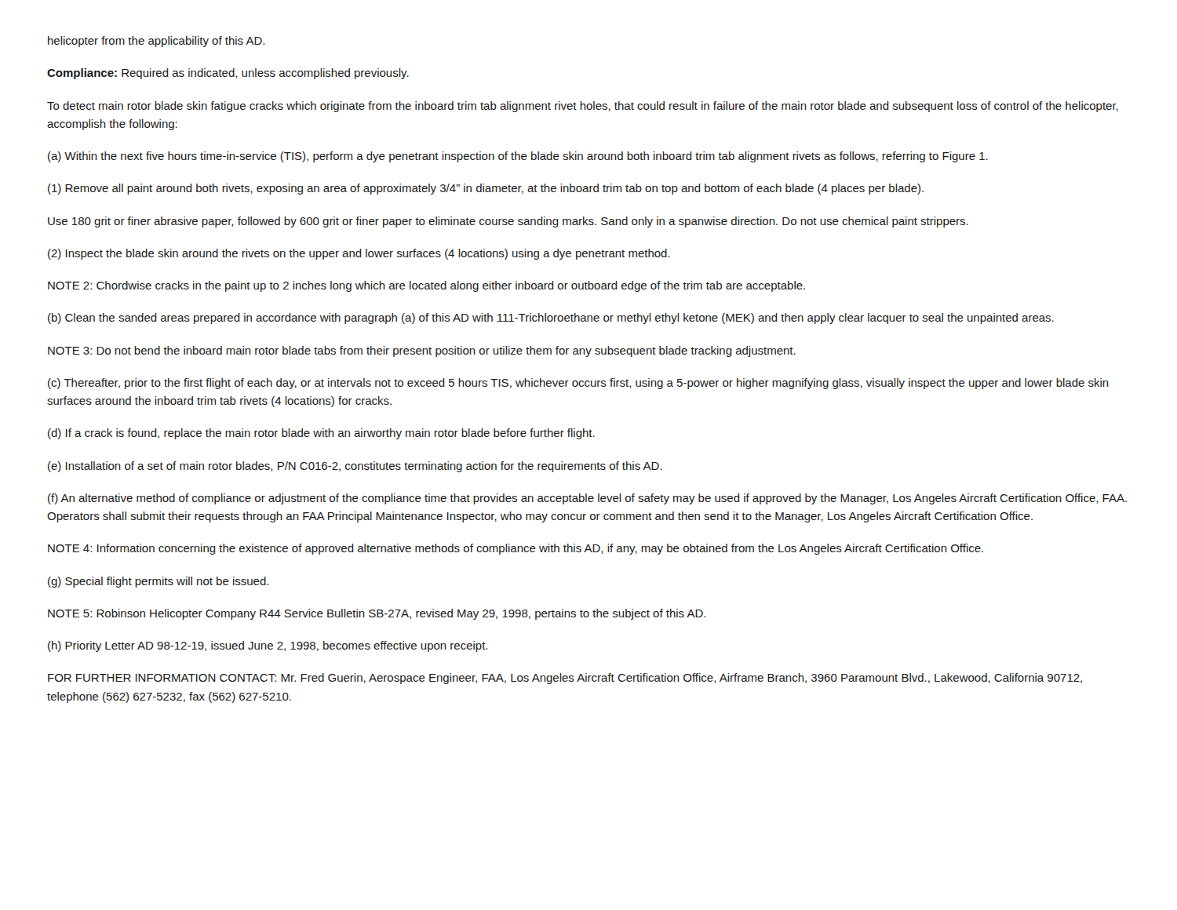helicopter from the applicability of this AD.
Compliance: Required as indicated, unless accomplished previously.
To detect main rotor blade skin fatigue cracks which originate from the inboard trim tab alignment rivet holes, that could result in failure of the main rotor blade and subsequent loss of control of the helicopter, accomplish the following:
(a) Within the next five hours time-in-service (TIS), perform a dye penetrant inspection of the blade skin around both inboard trim tab alignment rivets as follows, referring to Figure 1.
(1) Remove all paint around both rivets, exposing an area of approximately 3/4” in diameter, at the inboard trim tab on top and bottom of each blade (4 places per blade).
Use 180 grit or finer abrasive paper, followed by 600 grit or finer paper to eliminate course sanding marks. Sand only in a spanwise direction. Do not use chemical paint strippers.
(2) Inspect the blade skin around the rivets on the upper and lower surfaces (4 locations) using a dye penetrant method.
NOTE 2: Chordwise cracks in the paint up to 2 inches long which are located along either inboard or outboard edge of the trim tab are acceptable.
(b) Clean the sanded areas prepared in accordance with paragraph (a) of this AD with 111-Trichloroethane or methyl ethyl ketone (MEK) and then apply clear lacquer to seal the unpainted areas.
NOTE 3: Do not bend the inboard main rotor blade tabs from their present position or utilize them for any subsequent blade tracking adjustment.
(c) Thereafter, prior to the first flight of each day, or at intervals not to exceed 5 hours TIS, whichever occurs first, using a 5-power or higher magnifying glass, visually inspect the upper and lower blade skin surfaces around the inboard trim tab rivets (4 locations) for cracks.
(d) If a crack is found, replace the main rotor blade with an airworthy main rotor blade before further flight.
(e) Installation of a set of main rotor blades, P/N C016-2, constitutes terminating action for the requirements of this AD.
(f) An alternative method of compliance or adjustment of the compliance time that provides an acceptable level of safety may be used if approved by the Manager, Los Angeles Aircraft Certification Office, FAA. Operators shall submit their requests through an FAA Principal Maintenance Inspector, who may concur or comment and then send it to the Manager, Los Angeles Aircraft Certification Office.
NOTE 4: Information concerning the existence of approved alternative methods of compliance with this AD, if any, may be obtained from the Los Angeles Aircraft Certification Office.
(g) Special flight permits will not be issued.
NOTE 5: Robinson Helicopter Company R44 Service Bulletin SB-27A, revised May 29, 1998, pertains to the subject of this AD.
(h) Priority Letter AD 98-12-19, issued June 2, 1998, becomes effective upon receipt.
FOR FURTHER INFORMATION CONTACT: Mr. Fred Guerin, Aerospace Engineer, FAA, Los Angeles Aircraft Certification Office, Airframe Branch, 3960 Paramount Blvd., Lakewood, California 90712, telephone (562) 627-5232, fax (562) 627-5210.